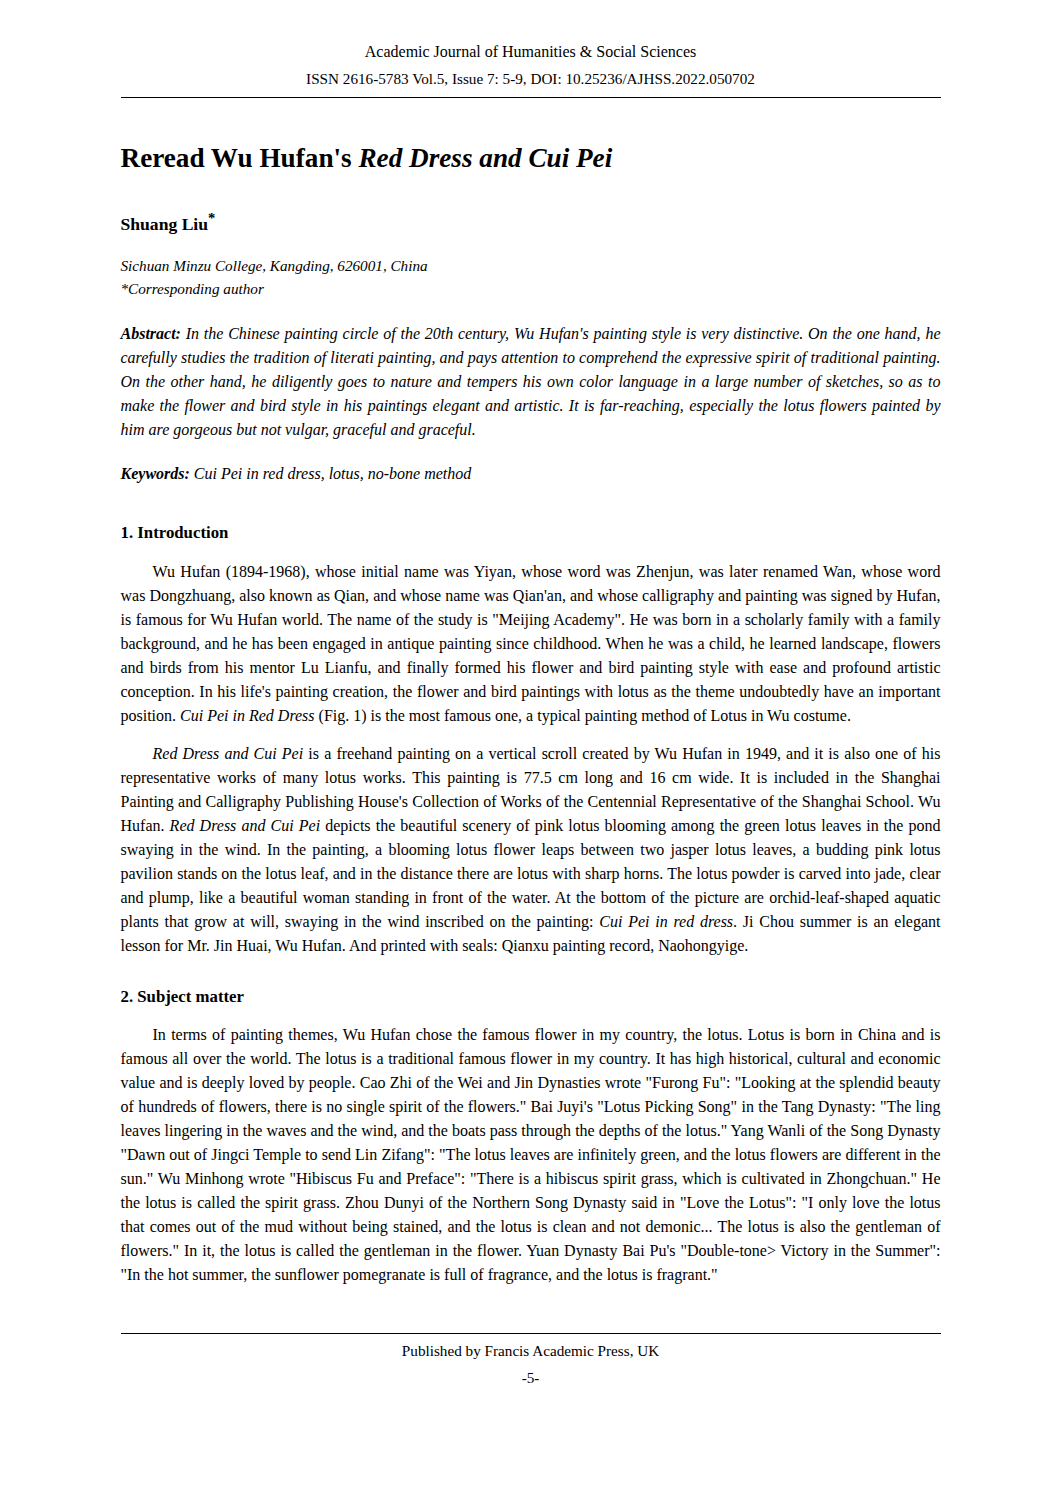Academic Journal of Humanities & Social Sciences
ISSN 2616-5783 Vol.5, Issue 7: 5-9, DOI: 10.25236/AJHSS.2022.050702
Reread Wu Hufan's Red Dress and Cui Pei
Shuang Liu*
Sichuan Minzu College, Kangding, 626001, China
*Corresponding author
Abstract: In the Chinese painting circle of the 20th century, Wu Hufan's painting style is very distinctive. On the one hand, he carefully studies the tradition of literati painting, and pays attention to comprehend the expressive spirit of traditional painting. On the other hand, he diligently goes to nature and tempers his own color language in a large number of sketches, so as to make the flower and bird style in his paintings elegant and artistic. It is far-reaching, especially the lotus flowers painted by him are gorgeous but not vulgar, graceful and graceful.
Keywords: Cui Pei in red dress, lotus, no-bone method
1. Introduction
Wu Hufan (1894-1968), whose initial name was Yiyan, whose word was Zhenjun, was later renamed Wan, whose word was Dongzhuang, also known as Qian, and whose name was Qian'an, and whose calligraphy and painting was signed by Hufan, is famous for Wu Hufan world. The name of the study is "Meijing Academy". He was born in a scholarly family with a family background, and he has been engaged in antique painting since childhood. When he was a child, he learned landscape, flowers and birds from his mentor Lu Lianfu, and finally formed his flower and bird painting style with ease and profound artistic conception. In his life's painting creation, the flower and bird paintings with lotus as the theme undoubtedly have an important position. Cui Pei in Red Dress (Fig. 1) is the most famous one, a typical painting method of Lotus in Wu costume.
Red Dress and Cui Pei is a freehand painting on a vertical scroll created by Wu Hufan in 1949, and it is also one of his representative works of many lotus works. This painting is 77.5 cm long and 16 cm wide. It is included in the Shanghai Painting and Calligraphy Publishing House's Collection of Works of the Centennial Representative of the Shanghai School. Wu Hufan. Red Dress and Cui Pei depicts the beautiful scenery of pink lotus blooming among the green lotus leaves in the pond swaying in the wind. In the painting, a blooming lotus flower leaps between two jasper lotus leaves, a budding pink lotus pavilion stands on the lotus leaf, and in the distance there are lotus with sharp horns. The lotus powder is carved into jade, clear and plump, like a beautiful woman standing in front of the water. At the bottom of the picture are orchid-leaf-shaped aquatic plants that grow at will, swaying in the wind inscribed on the painting: Cui Pei in red dress. Ji Chou summer is an elegant lesson for Mr. Jin Huai, Wu Hufan. And printed with seals: Qianxu painting record, Naohongyige.
2. Subject matter
In terms of painting themes, Wu Hufan chose the famous flower in my country, the lotus. Lotus is born in China and is famous all over the world. The lotus is a traditional famous flower in my country. It has high historical, cultural and economic value and is deeply loved by people. Cao Zhi of the Wei and Jin Dynasties wrote "Furong Fu": "Looking at the splendid beauty of hundreds of flowers, there is no single spirit of the flowers." Bai Juyi's "Lotus Picking Song" in the Tang Dynasty: "The ling leaves lingering in the waves and the wind, and the boats pass through the depths of the lotus." Yang Wanli of the Song Dynasty "Dawn out of Jingci Temple to send Lin Zifang": "The lotus leaves are infinitely green, and the lotus flowers are different in the sun." Wu Minhong wrote "Hibiscus Fu and Preface": "There is a hibiscus spirit grass, which is cultivated in Zhongchuan." He the lotus is called the spirit grass. Zhou Dunyi of the Northern Song Dynasty said in "Love the Lotus": "I only love the lotus that comes out of the mud without being stained, and the lotus is clean and not demonic... The lotus is also the gentleman of flowers." In it, the lotus is called the gentleman in the flower. Yuan Dynasty Bai Pu's "Double-tone> Victory in the Summer": "In the hot summer, the sunflower pomegranate is full of fragrance, and the lotus is fragrant."
Published by Francis Academic Press, UK
-5-